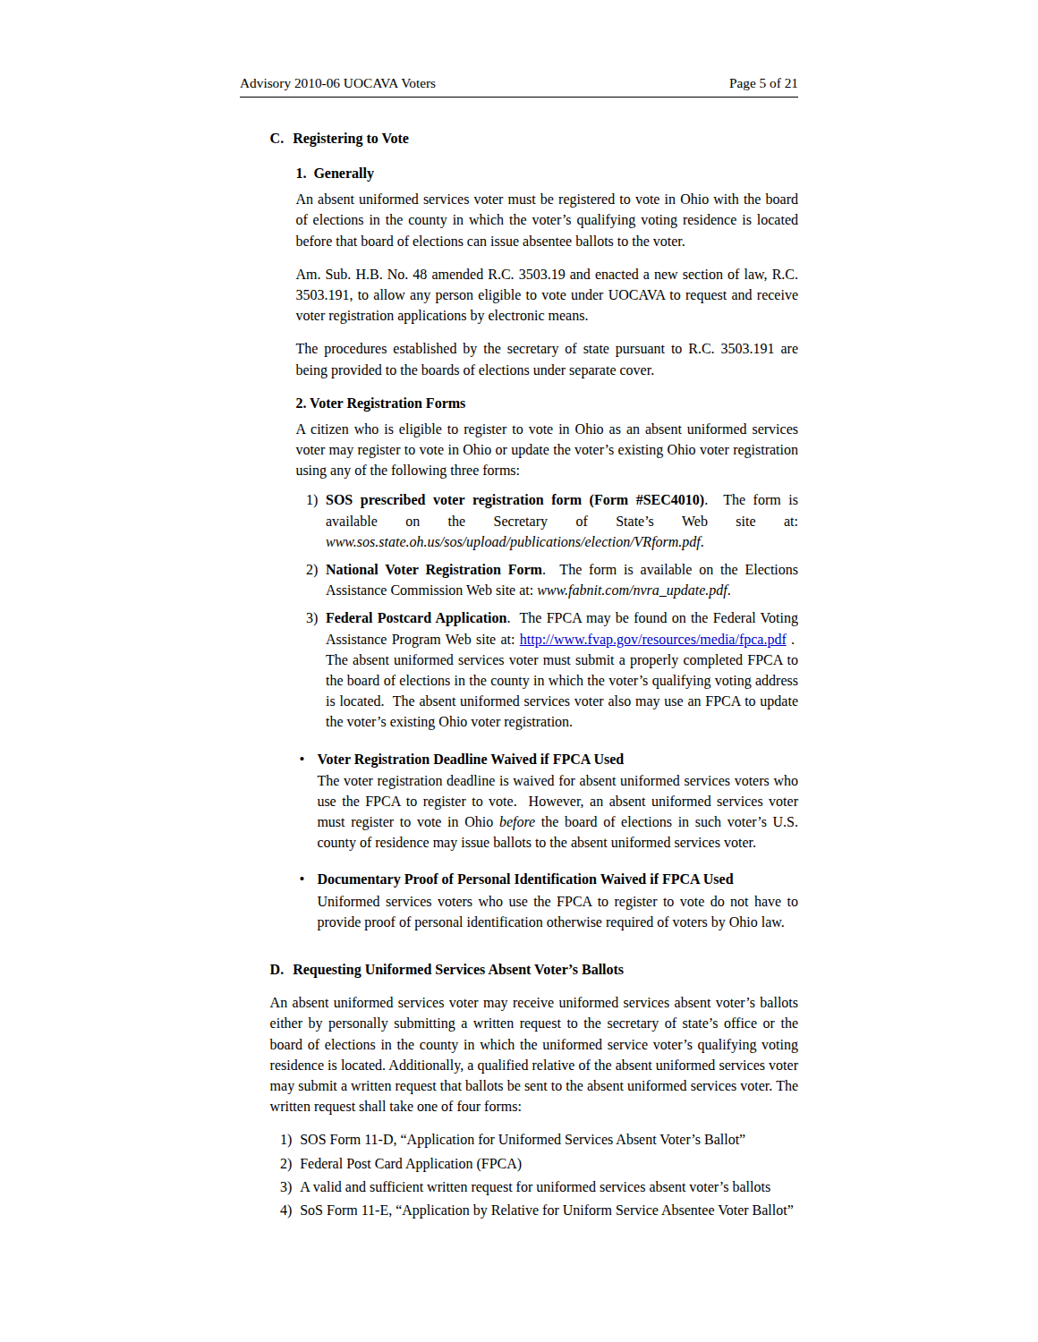Advisory 2010-06 UOCAVA Voters
Page 5 of 21
C. Registering to Vote
1. Generally
An absent uniformed services voter must be registered to vote in Ohio with the board of elections in the county in which the voter’s qualifying voting residence is located before that board of elections can issue absentee ballots to the voter.
Am. Sub. H.B. No. 48 amended R.C. 3503.19 and enacted a new section of law, R.C. 3503.191, to allow any person eligible to vote under UOCAVA to request and receive voter registration applications by electronic means.
The procedures established by the secretary of state pursuant to R.C. 3503.191 are being provided to the boards of elections under separate cover.
2. Voter Registration Forms
A citizen who is eligible to register to vote in Ohio as an absent uniformed services voter may register to vote in Ohio or update the voter’s existing Ohio voter registration using any of the following three forms:
1) SOS prescribed voter registration form (Form #SEC4010). The form is available on the Secretary of State’s Web site at: www.sos.state.oh.us/sos/upload/publications/election/VRform.pdf.
2) National Voter Registration Form. The form is available on the Elections Assistance Commission Web site at: www.fabnit.com/nvra_update.pdf.
3) Federal Postcard Application. The FPCA may be found on the Federal Voting Assistance Program Web site at: http://www.fvap.gov/resources/media/fpca.pdf . The absent uniformed services voter must submit a properly completed FPCA to the board of elections in the county in which the voter’s qualifying voting address is located. The absent uniformed services voter also may use an FPCA to update the voter’s existing Ohio voter registration.
Voter Registration Deadline Waived if FPCA Used The voter registration deadline is waived for absent uniformed services voters who use the FPCA to register to vote. However, an absent uniformed services voter must register to vote in Ohio before the board of elections in such voter’s U.S. county of residence may issue ballots to the absent uniformed services voter.
Documentary Proof of Personal Identification Waived if FPCA Used Uniformed services voters who use the FPCA to register to vote do not have to provide proof of personal identification otherwise required of voters by Ohio law.
D. Requesting Uniformed Services Absent Voter’s Ballots
An absent uniformed services voter may receive uniformed services absent voter’s ballots either by personally submitting a written request to the secretary of state’s office or the board of elections in the county in which the uniformed service voter’s qualifying voting residence is located. Additionally, a qualified relative of the absent uniformed services voter may submit a written request that ballots be sent to the absent uniformed services voter. The written request shall take one of four forms:
1) SOS Form 11-D, “Application for Uniformed Services Absent Voter’s Ballot”
2) Federal Post Card Application (FPCA)
3) A valid and sufficient written request for uniformed services absent voter’s ballots
4) SoS Form 11-E, “Application by Relative for Uniform Service Absentee Voter Ballot”